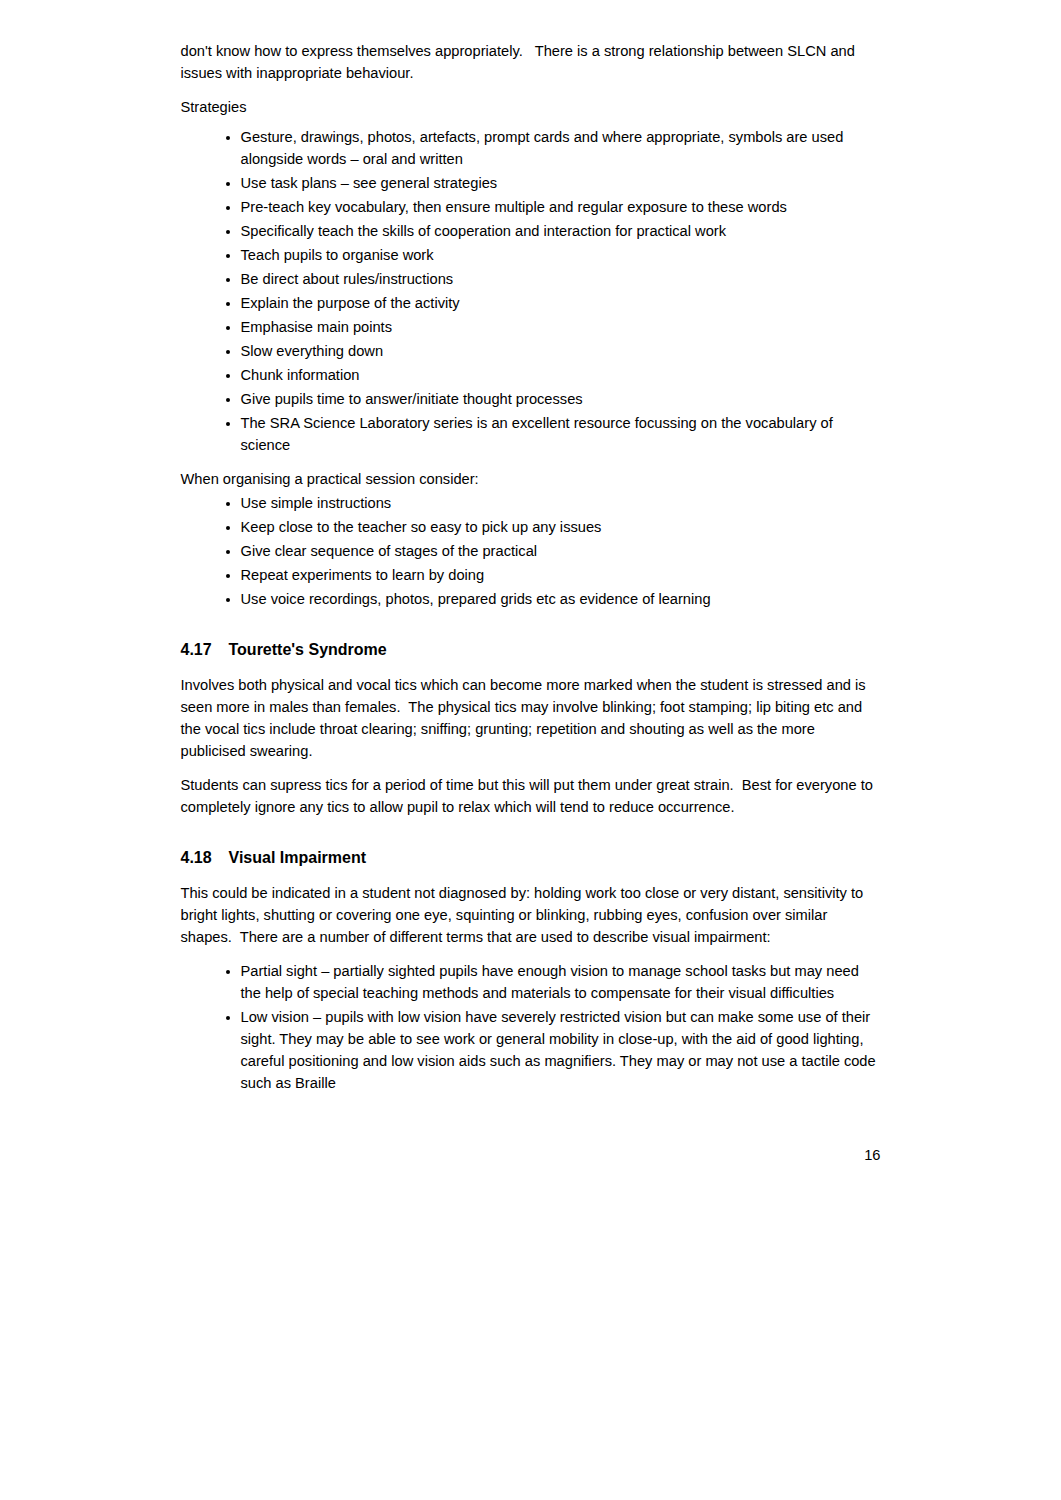don't know how to express themselves appropriately. There is a strong relationship between SLCN and issues with inappropriate behaviour.
Strategies
Gesture, drawings, photos, artefacts, prompt cards and where appropriate, symbols are used alongside words – oral and written
Use task plans – see general strategies
Pre-teach key vocabulary, then ensure multiple and regular exposure to these words
Specifically teach the skills of cooperation and interaction for practical work
Teach pupils to organise work
Be direct about rules/instructions
Explain the purpose of the activity
Emphasise main points
Slow everything down
Chunk information
Give pupils time to answer/initiate thought processes
The SRA Science Laboratory series is an excellent resource focussing on the vocabulary of science
When organising a practical session consider:
Use simple instructions
Keep close to the teacher so easy to pick up any issues
Give clear sequence of stages of the practical
Repeat experiments to learn by doing
Use voice recordings, photos, prepared grids etc as evidence of learning
4.17 Tourette's Syndrome
Involves both physical and vocal tics which can become more marked when the student is stressed and is seen more in males than females. The physical tics may involve blinking; foot stamping; lip biting etc and the vocal tics include throat clearing; sniffing; grunting; repetition and shouting as well as the more publicised swearing.
Students can supress tics for a period of time but this will put them under great strain. Best for everyone to completely ignore any tics to allow pupil to relax which will tend to reduce occurrence.
4.18 Visual Impairment
This could be indicated in a student not diagnosed by: holding work too close or very distant, sensitivity to bright lights, shutting or covering one eye, squinting or blinking, rubbing eyes, confusion over similar shapes. There are a number of different terms that are used to describe visual impairment:
Partial sight – partially sighted pupils have enough vision to manage school tasks but may need the help of special teaching methods and materials to compensate for their visual difficulties
Low vision – pupils with low vision have severely restricted vision but can make some use of their sight. They may be able to see work or general mobility in close-up, with the aid of good lighting, careful positioning and low vision aids such as magnifiers. They may or may not use a tactile code such as Braille
16